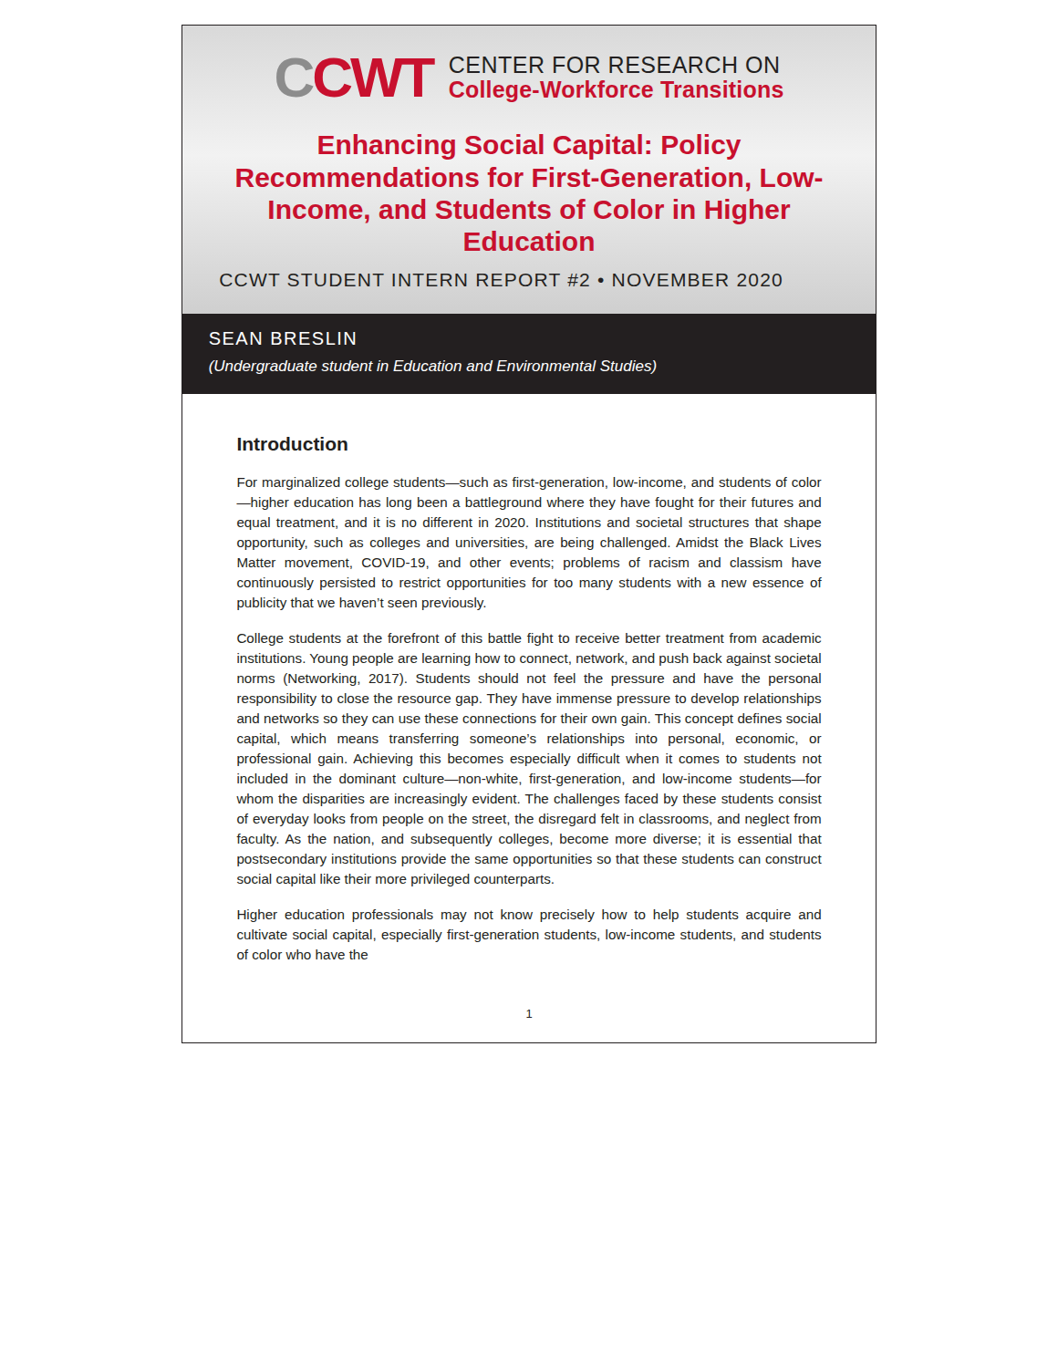CCWT
CENTER FOR RESEARCH ON
College-Workforce Transitions
Enhancing Social Capital: Policy
Recommendations for First-Generation, Low-
Income, and Students of Color in Higher Education
CCWT STUDENT INTERN REPORT #2 • NOVEMBER 2020
SEAN BRESLIN
(Undergraduate student in Education and Environmental Studies)
Introduction
For marginalized college students—such as first-generation, low-income, and students of color—higher education has long been a battleground where they have fought for their futures and equal treatment, and it is no different in 2020. Institutions and societal structures that shape opportunity, such as colleges and universities, are being challenged. Amidst the Black Lives Matter movement, COVID-19, and other events; problems of racism and classism have continuously persisted to restrict opportunities for too many students with a new essence of publicity that we haven’t seen previously.
College students at the forefront of this battle fight to receive better treatment from academic institutions. Young people are learning how to connect, network, and push back against societal norms (Networking, 2017). Students should not feel the pressure and have the personal responsibility to close the resource gap. They have immense pressure to develop relationships and networks so they can use these connections for their own gain. This concept defines social capital, which means transferring someone’s relationships into personal, economic, or professional gain. Achieving this becomes especially difficult when it comes to students not included in the dominant culture—non-white, first-generation, and low-income students—for whom the disparities are increasingly evident. The challenges faced by these students consist of everyday looks from people on the street, the disregard felt in classrooms, and neglect from faculty. As the nation, and subsequently colleges, become more diverse; it is essential that postsecondary institutions provide the same opportunities so that these students can construct social capital like their more privileged counterparts.
Higher education professionals may not know precisely how to help students acquire and cultivate social capital, especially first-generation students, low-income students, and students of color who have the
1